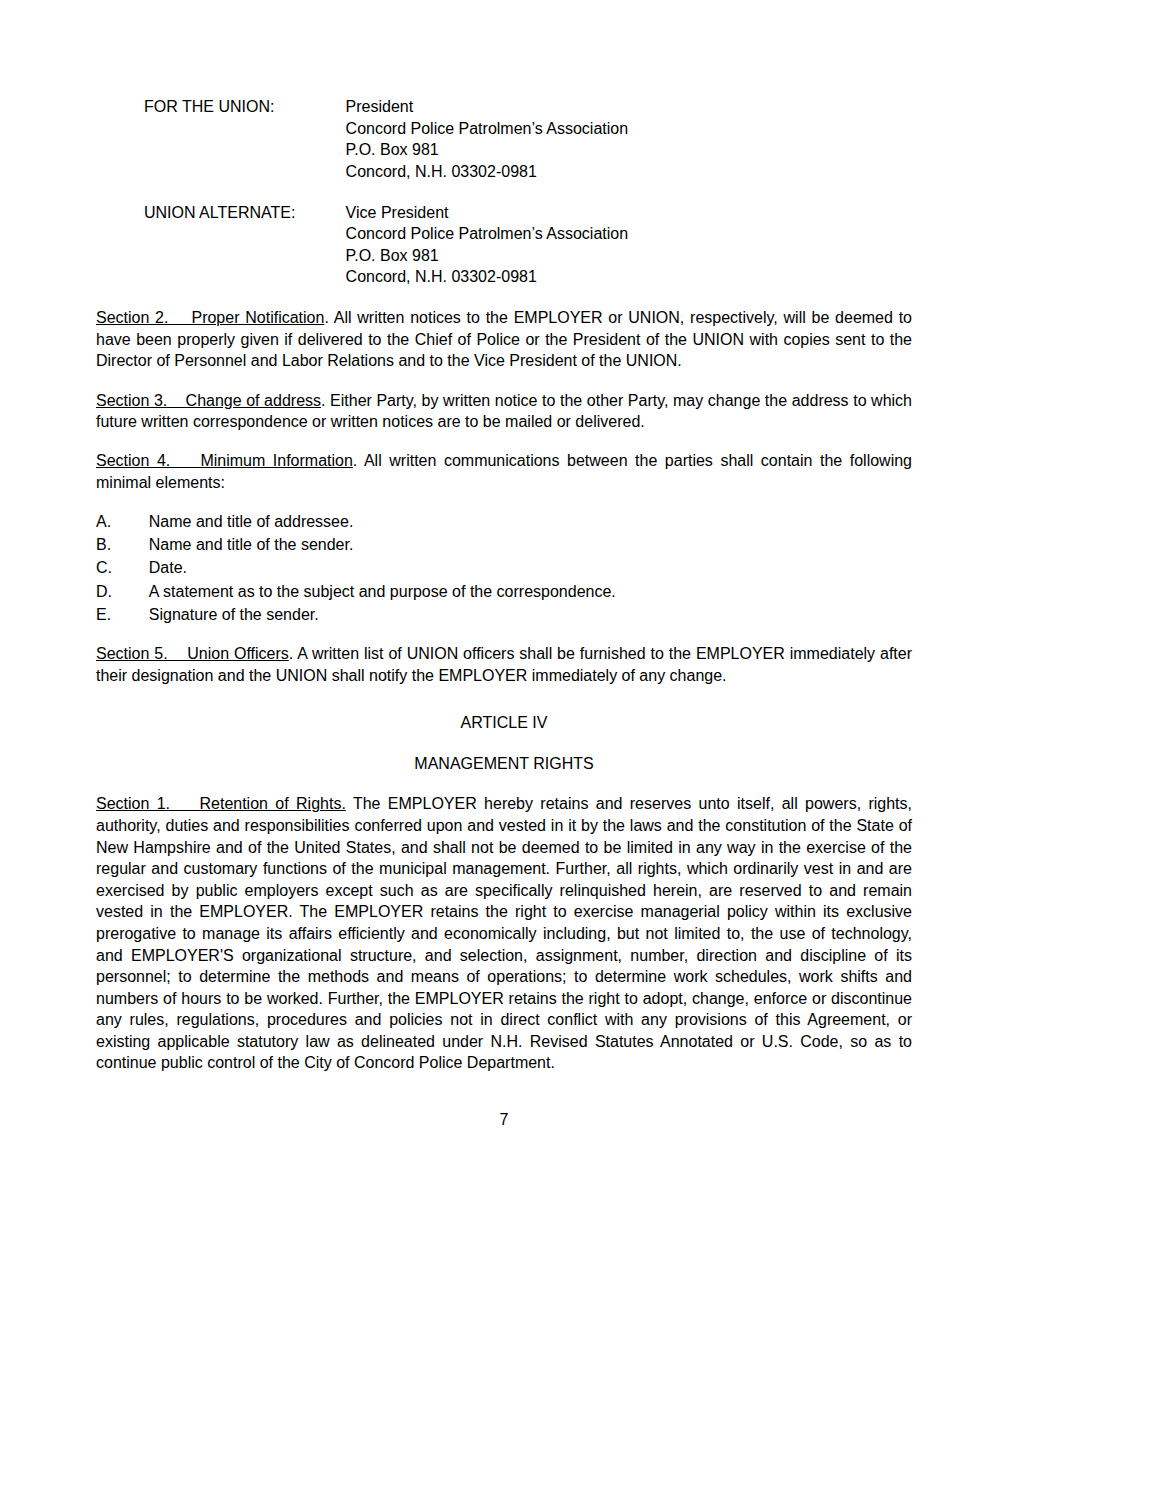FOR THE UNION:
President
Concord Police Patrolmen’s Association
P.O. Box 981
Concord, N.H. 03302-0981
UNION ALTERNATE:
Vice President
Concord Police Patrolmen’s Association
P.O. Box 981
Concord, N.H. 03302-0981
Section 2. Proper Notification. All written notices to the EMPLOYER or UNION, respectively, will be deemed to have been properly given if delivered to the Chief of Police or the President of the UNION with copies sent to the Director of Personnel and Labor Relations and to the Vice President of the UNION.
Section 3. Change of address. Either Party, by written notice to the other Party, may change the address to which future written correspondence or written notices are to be mailed or delivered.
Section 4. Minimum Information. All written communications between the parties shall contain the following minimal elements:
A. Name and title of addressee.
B. Name and title of the sender.
C. Date.
D. A statement as to the subject and purpose of the correspondence.
E. Signature of the sender.
Section 5. Union Officers. A written list of UNION officers shall be furnished to the EMPLOYER immediately after their designation and the UNION shall notify the EMPLOYER immediately of any change.
ARTICLE IV
MANAGEMENT RIGHTS
Section 1. Retention of Rights. The EMPLOYER hereby retains and reserves unto itself, all powers, rights, authority, duties and responsibilities conferred upon and vested in it by the laws and the constitution of the State of New Hampshire and of the United States, and shall not be deemed to be limited in any way in the exercise of the regular and customary functions of the municipal management. Further, all rights, which ordinarily vest in and are exercised by public employers except such as are specifically relinquished herein, are reserved to and remain vested in the EMPLOYER. The EMPLOYER retains the right to exercise managerial policy within its exclusive prerogative to manage its affairs efficiently and economically including, but not limited to, the use of technology, and EMPLOYER'S organizational structure, and selection, assignment, number, direction and discipline of its personnel; to determine the methods and means of operations; to determine work schedules, work shifts and numbers of hours to be worked. Further, the EMPLOYER retains the right to adopt, change, enforce or discontinue any rules, regulations, procedures and policies not in direct conflict with any provisions of this Agreement, or existing applicable statutory law as delineated under N.H. Revised Statutes Annotated or U.S. Code, so as to continue public control of the City of Concord Police Department.
7